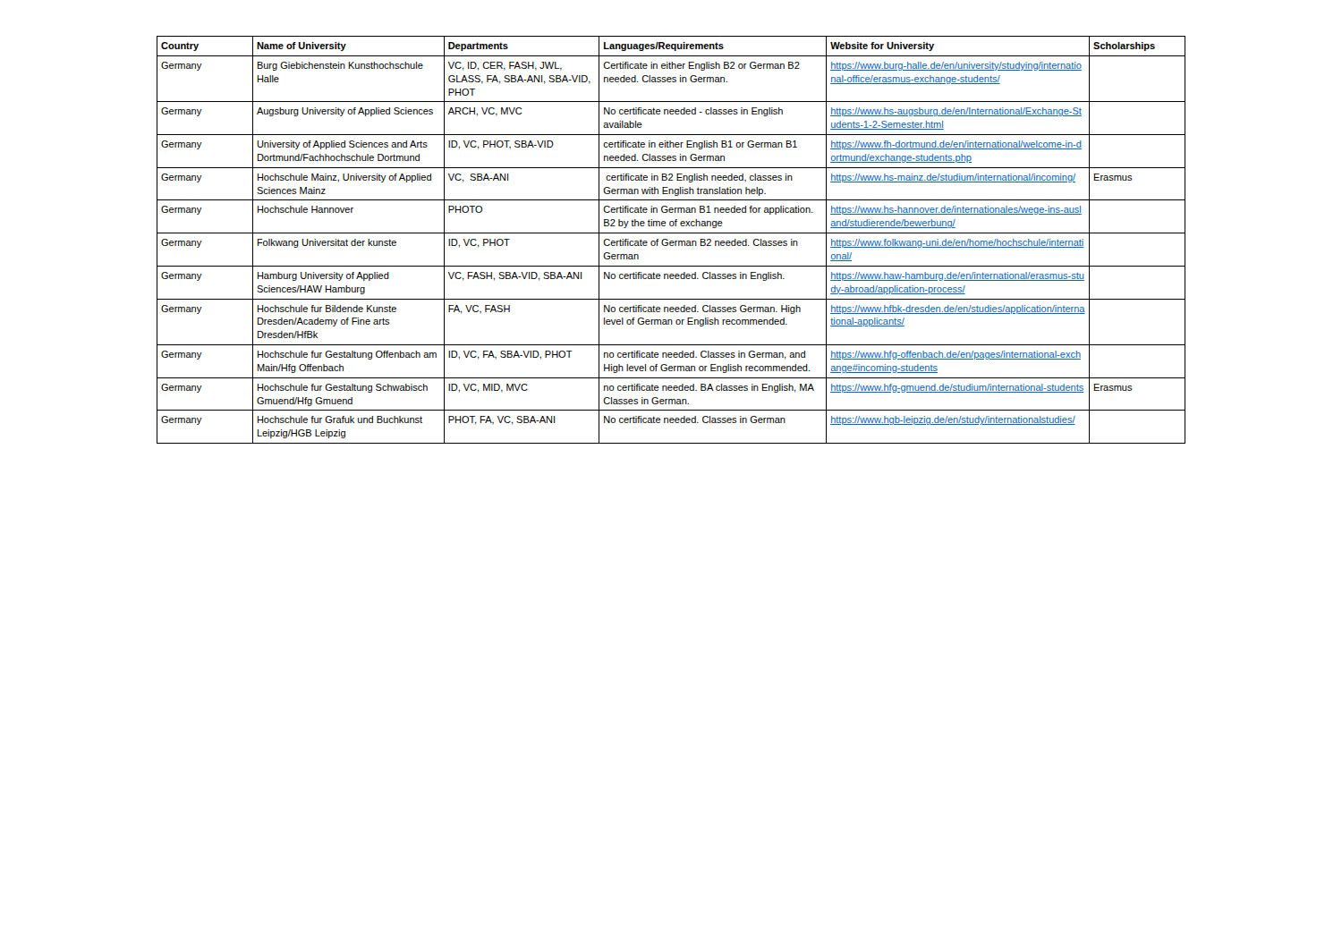| Country | Name of University | Departments | Languages/Requirements | Website for University | Scholarships |
| --- | --- | --- | --- | --- | --- |
| Germany | Burg Giebichenstein Kunsthochschule Halle | VC, ID, CER, FASH, JWL, GLASS, FA, SBA-ANI, SBA-VID, PHOT | Certificate in either English B2 or German B2 needed. Classes in German. | https://www.burg-halle.de/en/university/studying/international-office/erasmus-exchange-students/ | |
| Germany | Augsburg University of Applied Sciences | ARCH, VC, MVC | No certificate needed - classes in English available | https://www.hs-augsburg.de/en/International/Exchange-Students-1-2-Semester.html | |
| Germany | University of Applied Sciences and Arts Dortmund/Fachhochschule Dortmund | ID, VC, PHOT, SBA-VID | certificate in either English B1 or German B1 needed. Classes in German | https://www.fh-dortmund.de/en/international/welcome-in-dortmund/exchange-students.php | |
| Germany | Hochschule Mainz, University of Applied Sciences Mainz | VC, SBA-ANI | certificate in B2 English needed, classes in German with English translation help. | https://www.hs-mainz.de/studium/international/incoming/ | Erasmus |
| Germany | Hochschule Hannover | PHOTO | Certificate in German B1 needed for application. B2 by the time of exchange | https://www.hs-hannover.de/internationales/wege-ins-ausland/studierende/bewerbung/ | |
| Germany | Folkwang Universitat der kunste | ID, VC, PHOT | Certificate of German B2 needed. Classes in German | https://www.folkwang-uni.de/en/home/hochschule/international/ | |
| Germany | Hamburg University of Applied Sciences/HAW Hamburg | VC, FASH, SBA-VID, SBA-ANI | No certificate needed. Classes in English. | https://www.haw-hamburg.de/en/international/erasmus-study-abroad/application-process/ | |
| Germany | Hochschule fur Bildende Kunste Dresden/Academy of Fine arts Dresden/HfBk | FA, VC, FASH | No certificate needed. Classes German. High level of German or English recommended. | https://www.hfbk-dresden.de/en/studies/application/international-applicants/ | |
| Germany | Hochschule fur Gestaltung Offenbach am Main/Hfg Offenbach | ID, VC, FA, SBA-VID, PHOT | no certificate needed. Classes in German, and High level of German or English recommended. | https://www.hfg-offenbach.de/en/pages/international-exchange#incoming-students | |
| Germany | Hochschule fur Gestaltung Schwabisch Gmuend/Hfg Gmuend | ID, VC, MID, MVC | no certificate needed. BA classes in English, MA Classes in German. | https://www.hfg-gmuend.de/studium/international-students | Erasmus |
| Germany | Hochschule fur Grafuk und Buchkunst Leipzig/HGB Leipzig | PHOT, FA, VC, SBA-ANI | No certificate needed. Classes in German | https://www.hgb-leipzig.de/en/study/internationalstudies/ | |